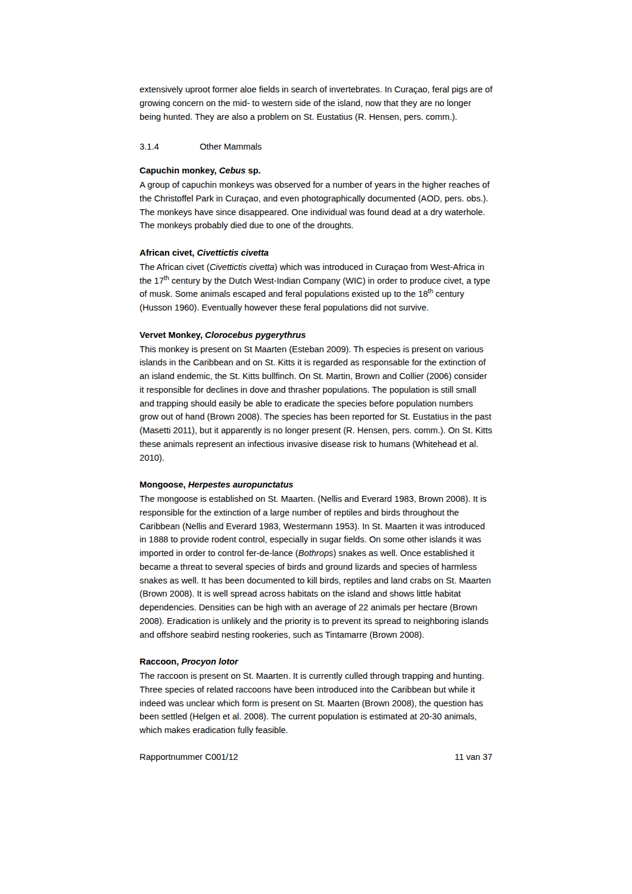extensively uproot former aloe fields in search of invertebrates. In Curaçao, feral pigs are of growing concern on the mid- to western side of the island, now that they are no longer being hunted. They are also a problem on St. Eustatius (R. Hensen, pers. comm.).
3.1.4 Other Mammals
Capuchin monkey, Cebus sp.
A group of capuchin monkeys was observed for a number of years in the higher reaches of the Christoffel Park in Curaçao, and even photographically documented (AOD, pers. obs.). The monkeys have since disappeared. One individual was found dead at a dry waterhole. The monkeys probably died due to one of the droughts.
African civet, Civettictis civetta
The African civet (Civettictis civetta) which was introduced in Curaçao from West-Africa in the 17th century by the Dutch West-Indian Company (WIC) in order to produce civet, a type of musk. Some animals escaped and feral populations existed up to the 18th century (Husson 1960). Eventually however these feral populations did not survive.
Vervet Monkey, Clorocebus pygerythrus
This monkey is present on St Maarten (Esteban 2009). Th especies is present on various islands in the Caribbean and on St. Kitts it is regarded as responsable for the extinction of an island endemic, the St. Kitts bullfinch. On St. Martin, Brown and Collier (2006) consider it responsible for declines in dove and thrasher populations. The population is still small and trapping should easily be able to eradicate the species before population numbers grow out of hand (Brown 2008). The species has been reported for St. Eustatius in the past (Masetti 2011), but it apparently is no longer present (R. Hensen, pers. comm.). On St. Kitts these animals represent an infectious invasive disease risk to humans (Whitehead et al. 2010).
Mongoose, Herpestes auropunctatus
The mongoose is established on St. Maarten. (Nellis and Everard 1983, Brown 2008). It is responsible for the extinction of a large number of reptiles and birds throughout the Caribbean (Nellis and Everard 1983, Westermann 1953). In St. Maarten it was introduced in 1888 to provide rodent control, especially in sugar fields. On some other islands it was imported in order to control fer-de-lance (Bothrops) snakes as well. Once established it became a threat to several species of birds and ground lizards and species of harmless snakes as well. It has been documented to kill birds, reptiles and land crabs on St. Maarten (Brown 2008). It is well spread across habitats on the island and shows little habitat dependencies. Densities can be high with an average of 22 animals per hectare (Brown 2008). Eradication is unlikely and the priority is to prevent its spread to neighboring islands and offshore seabird nesting rookeries, such as Tintamarre (Brown 2008).
Raccoon, Procyon lotor
The raccoon is present on St. Maarten. It is currently culled through trapping and hunting. Three species of related raccoons have been introduced into the Caribbean but while it indeed was unclear which form is present on St. Maarten (Brown 2008), the question has been settled (Helgen et al. 2008). The current population is estimated at 20-30 animals, which makes eradication fully feasible.
Rapportnummer C001/12 11 van 37